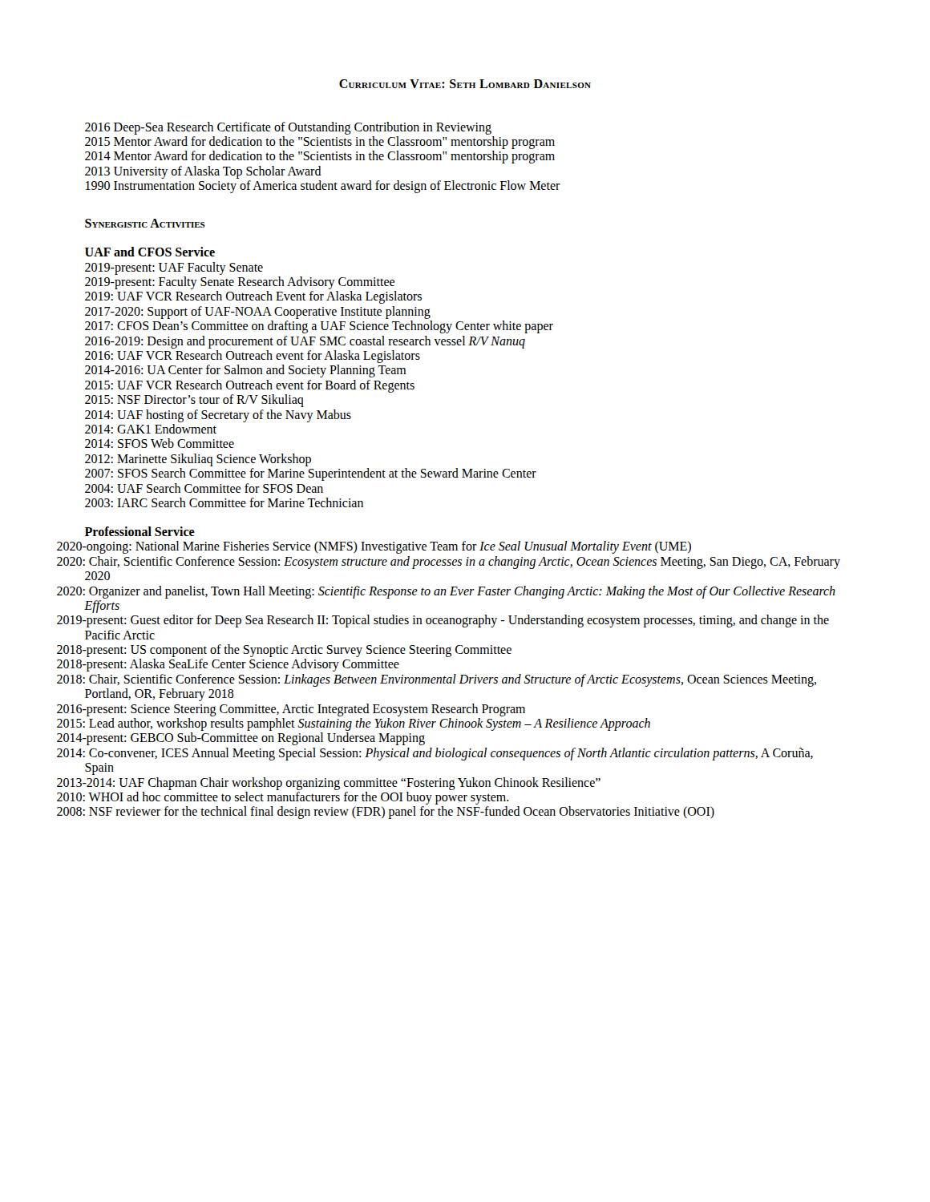Curriculum Vitae: Seth Lombard Danielson
2016 Deep-Sea Research Certificate of Outstanding Contribution in Reviewing
2015 Mentor Award for dedication to the "Scientists in the Classroom" mentorship program
2014 Mentor Award for dedication to the "Scientists in the Classroom" mentorship program
2013 University of Alaska Top Scholar Award
1990 Instrumentation Society of America student award for design of Electronic Flow Meter
Synergistic Activities
UAF and CFOS Service
2019-present: UAF Faculty Senate
2019-present: Faculty Senate Research Advisory Committee
2019: UAF VCR Research Outreach Event for Alaska Legislators
2017-2020: Support of UAF-NOAA Cooperative Institute planning
2017: CFOS Dean’s Committee on drafting a UAF Science Technology Center white paper
2016-2019: Design and procurement of UAF SMC coastal research vessel R/V Nanuq
2016: UAF VCR Research Outreach event for Alaska Legislators
2014-2016: UA Center for Salmon and Society Planning Team
2015: UAF VCR Research Outreach event for Board of Regents
2015: NSF Director’s tour of R/V Sikuliaq
2014: UAF hosting of Secretary of the Navy Mabus
2014: GAK1 Endowment
2014: SFOS Web Committee
2012: Marinette Sikuliaq Science Workshop
2007: SFOS Search Committee for Marine Superintendent at the Seward Marine Center
2004: UAF Search Committee for SFOS Dean
2003: IARC Search Committee for Marine Technician
Professional Service
2020-ongoing: National Marine Fisheries Service (NMFS) Investigative Team for Ice Seal Unusual Mortality Event (UME)
2020: Chair, Scientific Conference Session: Ecosystem structure and processes in a changing Arctic, Ocean Sciences Meeting, San Diego, CA, February 2020
2020: Organizer and panelist, Town Hall Meeting: Scientific Response to an Ever Faster Changing Arctic: Making the Most of Our Collective Research Efforts
2019-present: Guest editor for Deep Sea Research II: Topical studies in oceanography - Understanding ecosystem processes, timing, and change in the Pacific Arctic
2018-present: US component of the Synoptic Arctic Survey Science Steering Committee
2018-present: Alaska SeaLife Center Science Advisory Committee
2018: Chair, Scientific Conference Session: Linkages Between Environmental Drivers and Structure of Arctic Ecosystems, Ocean Sciences Meeting, Portland, OR, February 2018
2016-present: Science Steering Committee, Arctic Integrated Ecosystem Research Program
2015: Lead author, workshop results pamphlet Sustaining the Yukon River Chinook System – A Resilience Approach
2014-present: GEBCO Sub-Committee on Regional Undersea Mapping
2014: Co-convener, ICES Annual Meeting Special Session: Physical and biological consequences of North Atlantic circulation patterns, A Coruña, Spain
2013-2014: UAF Chapman Chair workshop organizing committee “Fostering Yukon Chinook Resilience”
2010: WHOI ad hoc committee to select manufacturers for the OOI buoy power system.
2008: NSF reviewer for the technical final design review (FDR) panel for the NSF-funded Ocean Observatories Initiative (OOI)